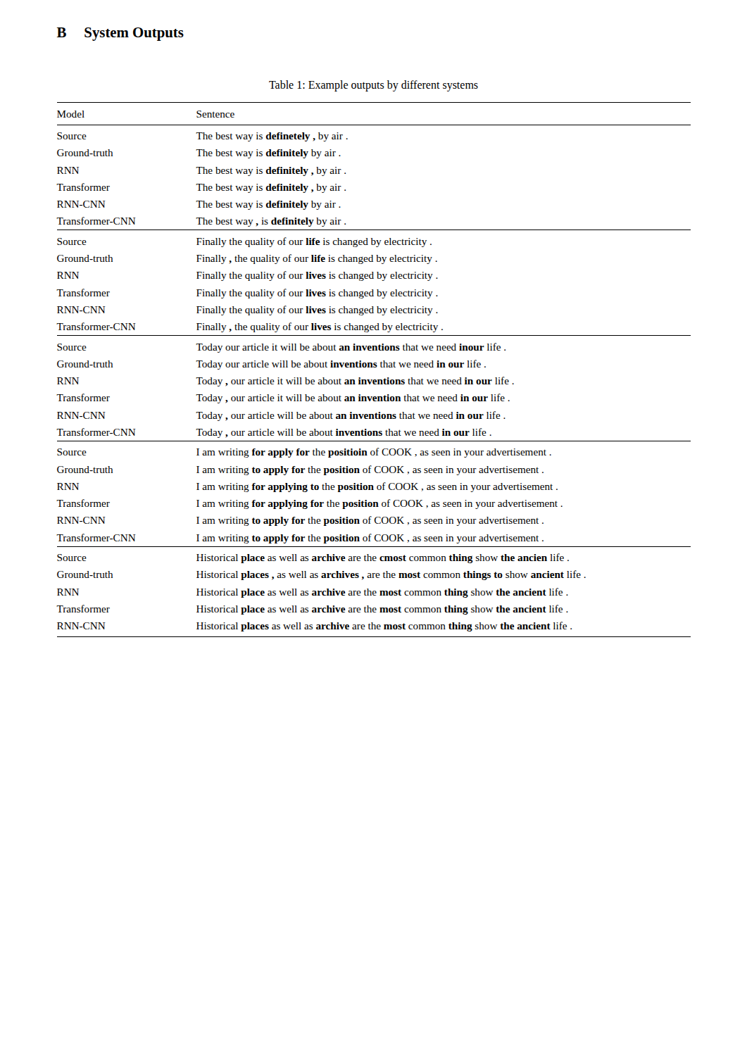BSystem Outputs
Table 1: Example outputs by different systems
| Model | Sentence |
| --- | --- |
| Source | The best way is definetely , by air . |
| Ground-truth | The best way is definitely by air . |
| RNN | The best way is definitely , by air . |
| Transformer | The best way is definitely , by air . |
| RNN-CNN | The best way is definitely by air . |
| Transformer-CNN | The best way , is definitely by air . |
| Source | Finally the quality of our life is changed by electricity . |
| Ground-truth | Finally , the quality of our life is changed by electricity . |
| RNN | Finally the quality of our lives is changed by electricity . |
| Transformer | Finally the quality of our lives is changed by electricity . |
| RNN-CNN | Finally the quality of our lives is changed by electricity . |
| Transformer-CNN | Finally , the quality of our lives is changed by electricity . |
| Source | Today our article it will be about an inventions that we need inour life . |
| Ground-truth | Today our article will be about inventions that we need in our life . |
| RNN | Today , our article it will be about an inventions that we need in our life . |
| Transformer | Today , our article it will be about an invention that we need in our life . |
| RNN-CNN | Today , our article will be about an inventions that we need in our life . |
| Transformer-CNN | Today , our article will be about inventions that we need in our life . |
| Source | I am writing for apply for the positioin of COOK , as seen in your advertisement . |
| Ground-truth | I am writing to apply for the position of COOK , as seen in your advertisement . |
| RNN | I am writing for applying to the position of COOK , as seen in your advertisement . |
| Transformer | I am writing for applying for the position of COOK , as seen in your advertisement . |
| RNN-CNN | I am writing to apply for the position of COOK , as seen in your advertisement . |
| Transformer-CNN | I am writing to apply for the position of COOK , as seen in your advertisement . |
| Source | Historical place as well as archive are the cmost common thing show the ancien life . |
| Ground-truth | Historical places , as well as archives , are the most common things to show ancient life . |
| RNN | Historical place as well as archive are the most common thing show the ancient life . |
| Transformer | Historical place as well as archive are the most common thing show the ancient life . |
| RNN-CNN | Historical places as well as archive are the most common thing show the ancient life . |